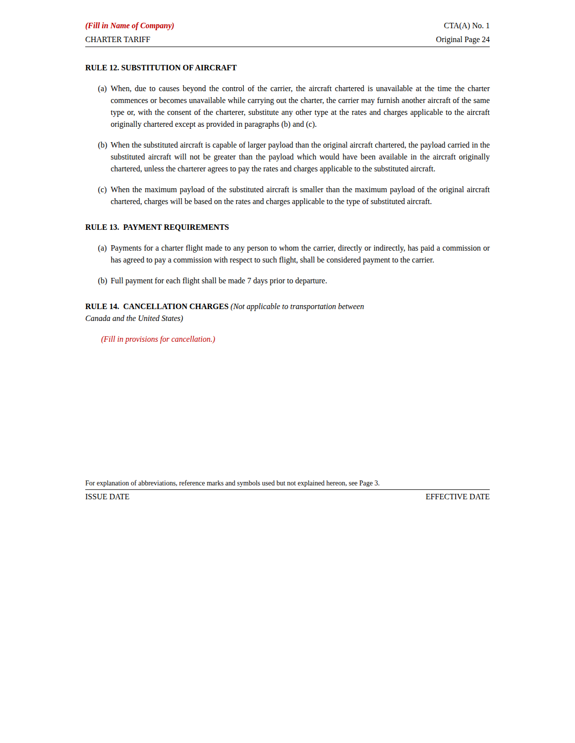(Fill in Name of Company) CTA(A) No. 1
CHARTER TARIFF Original Page 24
RULE 12. SUBSTITUTION OF AIRCRAFT
(a) When, due to causes beyond the control of the carrier, the aircraft chartered is unavailable at the time the charter commences or becomes unavailable while carrying out the charter, the carrier may furnish another aircraft of the same type or, with the consent of the charterer, substitute any other type at the rates and charges applicable to the aircraft originally chartered except as provided in paragraphs (b) and (c).
(b) When the substituted aircraft is capable of larger payload than the original aircraft chartered, the payload carried in the substituted aircraft will not be greater than the payload which would have been available in the aircraft originally chartered, unless the charterer agrees to pay the rates and charges applicable to the substituted aircraft.
(c) When the maximum payload of the substituted aircraft is smaller than the maximum payload of the original aircraft chartered, charges will be based on the rates and charges applicable to the type of substituted aircraft.
RULE 13. PAYMENT REQUIREMENTS
(a) Payments for a charter flight made to any person to whom the carrier, directly or indirectly, has paid a commission or has agreed to pay a commission with respect to such flight, shall be considered payment to the carrier.
(b) Full payment for each flight shall be made 7 days prior to departure.
RULE 14. CANCELLATION CHARGES (Not applicable to transportation between
Canada and the United States)
(Fill in provisions for cancellation.)
For explanation of abbreviations, reference marks and symbols used but not explained hereon, see Page 3.
ISSUE DATE EFFECTIVE DATE